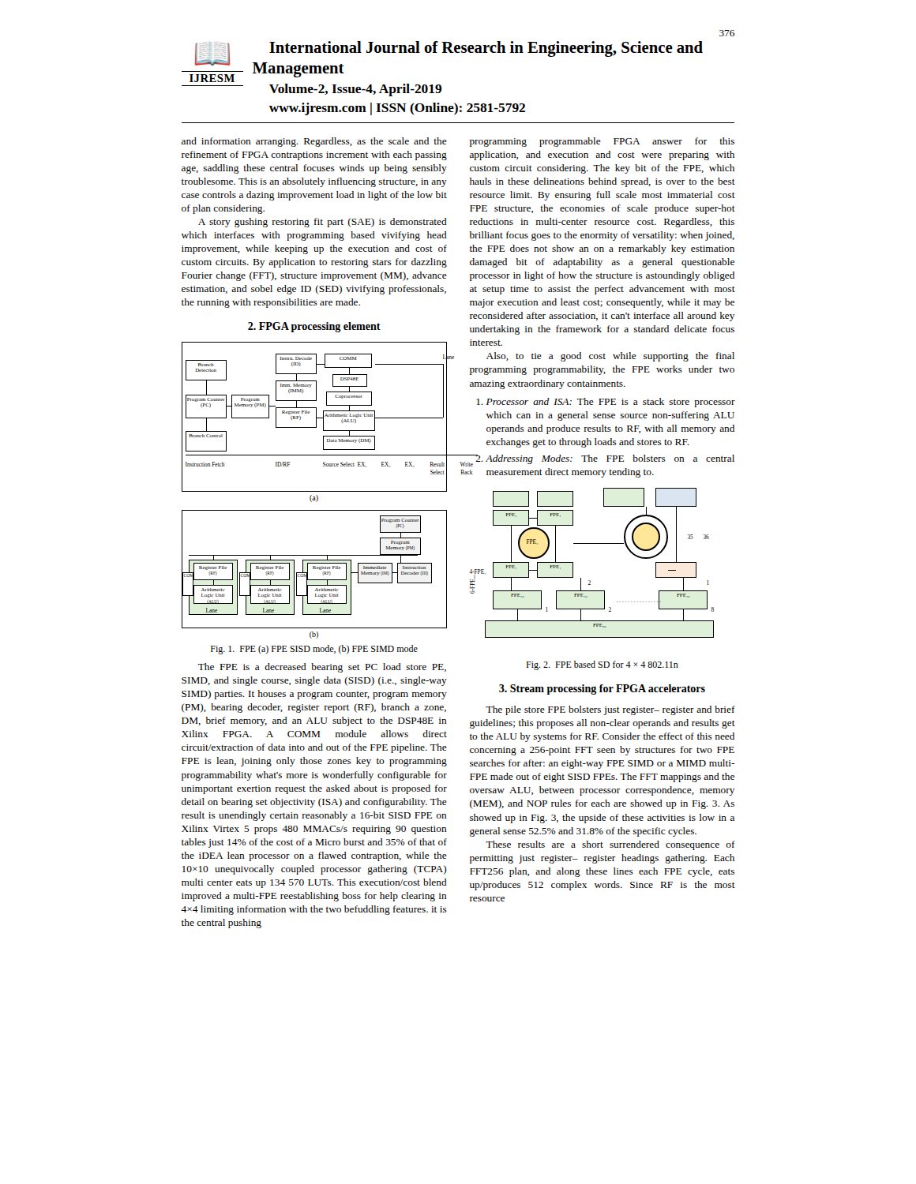376
📖 IJRESM
International Journal of Research in Engineering, Science and Management
Volume-2, Issue-4, April-2019
www.ijresm.com | ISSN (Online): 2581-5792
and information arranging. Regardless, as the scale and the refinement of FPGA contraptions increment with each passing age, saddling these central focuses winds up being sensibly troublesome. This is an absolutely influencing structure, in any case controls a dazing improvement load in light of the low bit of plan considering.
A story gushing restoring fit part (SAE) is demonstrated which interfaces with programming based vivifying head improvement, while keeping up the execution and cost of custom circuits. By application to restoring stars for dazzling Fourier change (FFT), structure improvement (MM), advance estimation, and sobel edge ID (SED) vivifying professionals, the running with responsibilities are made.
2. FPGA processing element
Branch Detection
Program Counter (PC)
Branch Control
Instruction Fetch
Program Memory (PM)
Instrn. Decode (ID)
Imm. Memory (IMM)
Register File (RF)
ID/RF
COMM
DSP48E
Coprocessor
Arithmetic Logic Unit (ALU)
Data Memory (DM)
Source Select
EX₁
EX₂
EX₃
Result Select
Write Back
Lane
(a)
Program Counter (PC)
Program Memory (PM)
Register File (RF)
Register File (RF)
Register File (RF)
Arithmetic Logic Unit (ALU)
Arithmetic Logic Unit (ALU)
Arithmetic Logic Unit (ALU)
Lane
Lane
Lane
COMM
COMM
COMM
Immediate Memory (IM)
Instruction Decoder (ID)
(b)
Fig. 1. FPE (a) FPE SISD mode, (b) FPE SIMD mode
The FPE is a decreased bearing set PC load store PE, SIMD, and single course, single data (SISD) (i.e., single-way SIMD) parties. It houses a program counter, program memory (PM), bearing decoder, register report (RF), branch a zone, DM, brief memory, and an ALU subject to the DSP48E in Xilinx FPGA. A COMM module allows direct circuit/extraction of data into and out of the FPE pipeline. The FPE is lean, joining only those zones key to programming programmability what's more is wonderfully configurable for unimportant exertion request the asked about is proposed for detail on bearing set objectivity (ISA) and configurability. The result is unendingly certain reasonably a 16-bit SISD FPE on Xilinx Virtex 5 props 480 MMACs/s requiring 90 question tables just 14% of the cost of a Micro burst and 35% of that of the iDEA lean processor on a flawed contraption, while the 10×10 unequivocally coupled processor gathering (TCPA) multi center eats up 134 570 LUTs. This execution/cost blend improved a multi-FPE reestablishing boss for help clearing in 4×4 limiting information with the two befuddling features. it is the central pushing
programming programmable FPGA answer for this application, and execution and cost were preparing with custom circuit considering. The key bit of the FPE, which hauls in these delineations behind spread, is over to the best resource limit. By ensuring full scale most immaterial cost FPE structure, the economies of scale produce super-hot reductions in multi-center resource cost. Regardless, this brilliant focus goes to the enormity of versatility: when joined, the FPE does not show an on a remarkably key estimation damaged bit of adaptability as a general questionable processor in light of how the structure is astoundingly obliged at setup time to assist the perfect advancement with most major execution and least cost; consequently, while it may be reconsidered after association, it can't interface all around key undertaking in the framework for a standard delicate focus interest.
Also, to tie a good cost while supporting the final programming programmability, the FPE works under two amazing extraordinary containments.
Processor and ISA: The FPE is a stack store processor which can in a general sense source non-suffering ALU operands and produce results to RF, with all memory and exchanges get to through loads and stores to RF.
Addressing Modes: The FPE bolsters on a central measurement direct memory tending to.
FPE₁
FPE₁
FPE₁
FPE₁
FPE₁
4-FPE₁
35
36
2
1
FPE₁₆
FPE₁₆
FPE₁₆
6-FPE₁₆
1
2
8
. . . . . . . . . . . . . . . .
FPE₅₆
Fig. 2. FPE based SD for 4 × 4 802.11n
3. Stream processing for FPGA accelerators
The pile store FPE bolsters just register– register and brief guidelines; this proposes all non-clear operands and results get to the ALU by systems for RF. Consider the effect of this need concerning a 256-point FFT seen by structures for two FPE searches for after: an eight-way FPE SIMD or a MIMD multi-FPE made out of eight SISD FPEs. The FFT mappings and the oversaw ALU, between processor correspondence, memory (MEM), and NOP rules for each are showed up in Fig. 3. As showed up in Fig. 3, the upside of these activities is low in a general sense 52.5% and 31.8% of the specific cycles.
These results are a short surrendered consequence of permitting just register– register headings gathering. Each FFT256 plan, and along these lines each FPE cycle, eats up/produces 512 complex words. Since RF is the most resource